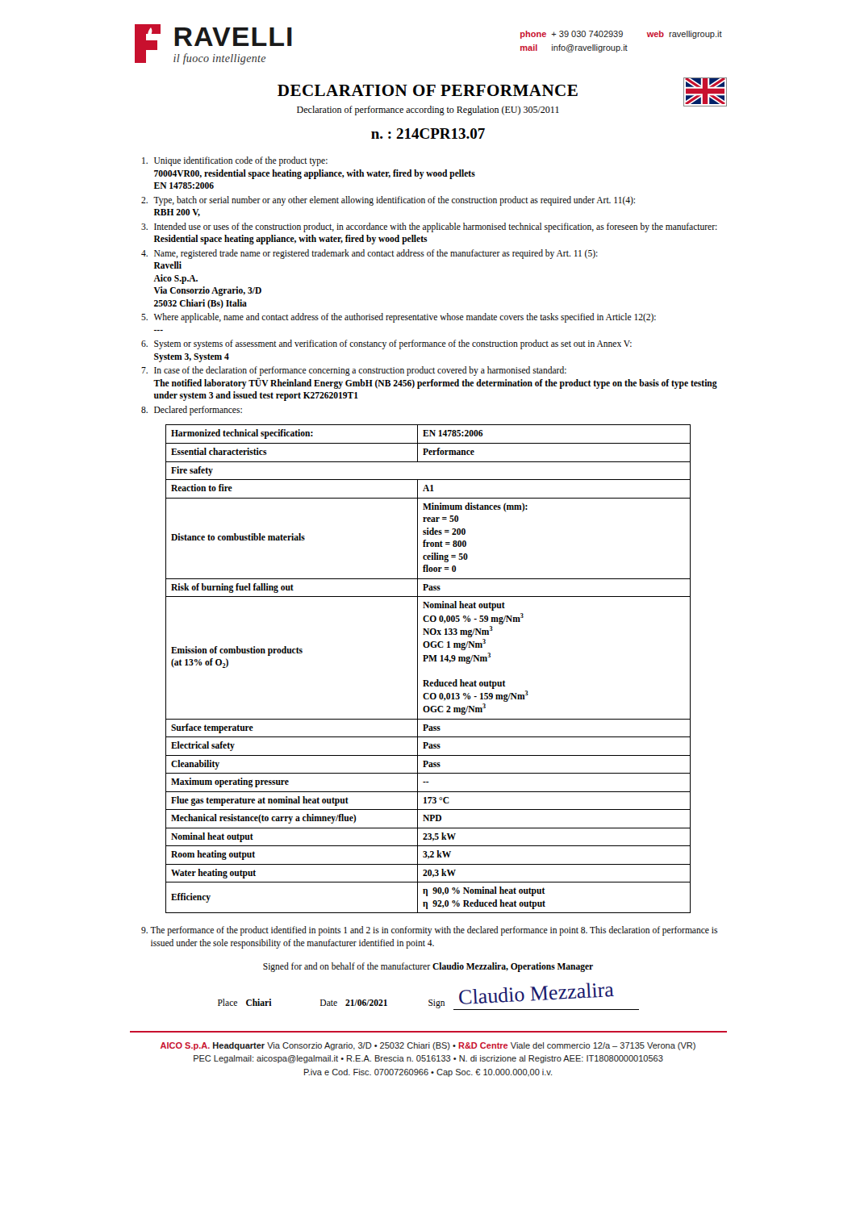RAVELLI
il fuoco intelligente
| phone | + 39 030 7402939 | web | ravelligroup.it |
| mail | info@ravelligroup.it | | |
DECLARATION OF PERFORMANCE
Declaration of performance according to Regulation (EU) 305/2011
n. : 214CPR13.07
Unique identification code of the product type:
70004VR00, residential space heating appliance, with water, fired by wood pellets
EN 14785:2006
Type, batch or serial number or any other element allowing identification of the construction product as required under Art. 11(4):
RBH 200 V,
Intended use or uses of the construction product, in accordance with the applicable harmonised technical specification, as foreseen by the manufacturer:
Residential space heating appliance, with water, fired by wood pellets
Name, registered trade name or registered trademark and contact address of the manufacturer as required by Art. 11 (5):
Ravelli
Aico S.p.A.
Via Consorzio Agrario, 3/D
25032 Chiari (Bs) Italia
Where applicable, name and contact address of the authorised representative whose mandate covers the tasks specified in Article 12(2):
---
System or systems of assessment and verification of constancy of performance of the construction product as set out in Annex V:
System 3, System 4
In case of the declaration of performance concerning a construction product covered by a harmonised standard:
The notified laboratory TÜV Rheinland Energy GmbH (NB 2456) performed the determination of the product type on the basis of type testing under system 3 and issued test report K27262019T1
Declared performances:
| Harmonized technical specification: | EN 14785:2006 |
| Essential characteristics | Performance |
| Fire safety |
| Reaction to fire | A1 |
| Distance to combustible materials | Minimum distances (mm): rear = 50 sides = 200 front = 800 ceiling = 50 floor = 0 |
| Risk of burning fuel falling out | Pass |
| Emission of combustion products (at 13% of O 2 ) | Nominal heat output CO 0,005 % - 59 mg/Nm 3 NOx 133 mg/Nm 3 OGC 1 mg/Nm 3 PM 14,9 mg/Nm 3 Reduced heat output CO 0,013 % - 159 mg/Nm 3 OGC 2 mg/Nm 3 |
| Surface temperature | Pass |
| Electrical safety | Pass |
| Cleanability | Pass |
| Maximum operating pressure | -- |
| Flue gas temperature at nominal heat output | 173 °C |
| Mechanical resistance(to carry a chimney/flue) | NPD |
| Nominal heat output | 23,5 kW |
| Room heating output | 3,2 kW |
| Water heating output | 20,3 kW |
| Efficiency | η 90,0 % Nominal heat output η 92,0 % Reduced heat output |
The performance of the product identified in points 1 and 2 is in conformity with the declared performance in point 8. This declaration of performance is issued under the sole responsibility of the manufacturer identified in point 4.
Signed for and on behalf of the manufacturer Claudio Mezzalira, Operations Manager
Place Chiari Date 21/06/2021 Sign Claudio Mezzalira
AICO S.p.A. Headquarter Via Consorzio Agrario, 3/D • 25032 Chiari (BS) • R&D Centre Viale del commercio 12/a – 37135 Verona (VR)
PEC Legalmail: aicospa@legalmail.it • R.E.A. Brescia n. 0516133 • N. di iscrizione al Registro AEE: IT18080000010563
P.iva e Cod. Fisc. 07007260966 • Cap Soc. € 10.000.000,00 i.v.